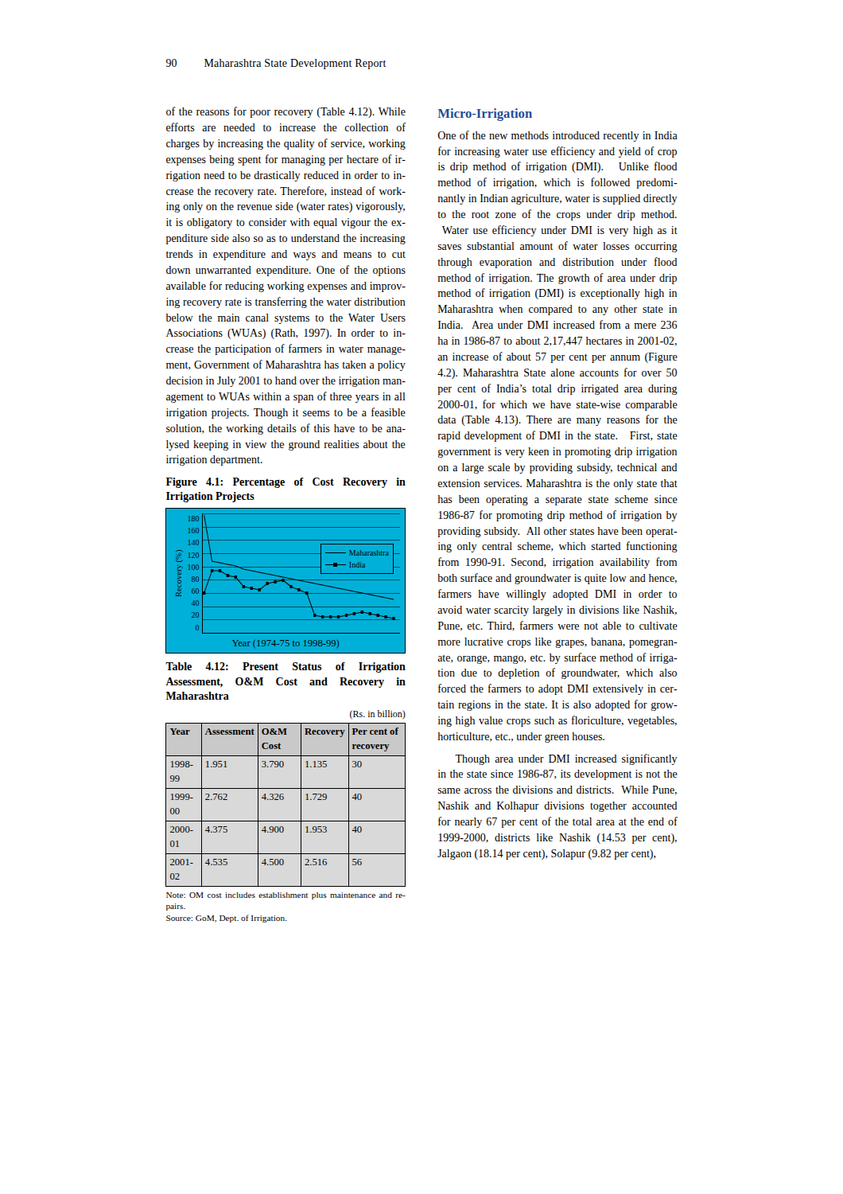90 Maharashtra State Development Report
of the reasons for poor recovery (Table 4.12). While efforts are needed to increase the collection of charges by increasing the quality of service, working expenses being spent for managing per hectare of irrigation need to be drastically reduced in order to increase the recovery rate. Therefore, instead of working only on the revenue side (water rates) vigorously, it is obligatory to consider with equal vigour the expenditure side also so as to understand the increasing trends in expenditure and ways and means to cut down unwarranted expenditure. One of the options available for reducing working expenses and improving recovery rate is transferring the water distribution below the main canal systems to the Water Users Associations (WUAs) (Rath, 1997). In order to increase the participation of farmers in water management, Government of Maharashtra has taken a policy decision in July 2001 to hand over the irrigation management to WUAs within a span of three years in all irrigation projects. Though it seems to be a feasible solution, the working details of this have to be analysed keeping in view the ground realities about the irrigation department.
Figure 4.1: Percentage of Cost Recovery in Irrigation Projects
Recovery (%)
180 160 140 120 100 80 60 40 20 0
Maharashtra
India
Year (1974-75 to 1998-99)
Table 4.12: Present Status of Irrigation Assessment, O&M Cost and Recovery in Maharashtra
(Rs. in billion)
| Year | Assessment | O&M Cost | Recovery | Per cent of recovery |
| --- | --- | --- | --- | --- |
| 1998-99 | 1.951 | 3.790 | 1.135 | 30 |
| 1999-00 | 2.762 | 4.326 | 1.729 | 40 |
| 2000-01 | 4.375 | 4.900 | 1.953 | 40 |
| 2001-02 | 4.535 | 4.500 | 2.516 | 56 |
Note: OM cost includes establishment plus maintenance and repairs.
Source: GoM, Dept. of Irrigation.
Micro-Irrigation
One of the new methods introduced recently in India for increasing water use efficiency and yield of crop is drip method of irrigation (DMI). Unlike flood method of irrigation, which is followed predominantly in Indian agriculture, water is supplied directly to the root zone of the crops under drip method. Water use efficiency under DMI is very high as it saves substantial amount of water losses occurring through evaporation and distribution under flood method of irrigation. The growth of area under drip method of irrigation (DMI) is exceptionally high in Maharashtra when compared to any other state in India. Area under DMI increased from a mere 236 ha in 1986-87 to about 2,17,447 hectares in 2001-02, an increase of about 57 per cent per annum (Figure 4.2). Maharashtra State alone accounts for over 50 per cent of India’s total drip irrigated area during 2000-01, for which we have state-wise comparable data (Table 4.13). There are many reasons for the rapid development of DMI in the state. First, state government is very keen in promoting drip irrigation on a large scale by providing subsidy, technical and extension services. Maharashtra is the only state that has been operating a separate state scheme since 1986-87 for promoting drip method of irrigation by providing subsidy. All other states have been operating only central scheme, which started functioning from 1990-91. Second, irrigation availability from both surface and groundwater is quite low and hence, farmers have willingly adopted DMI in order to avoid water scarcity largely in divisions like Nashik, Pune, etc. Third, farmers were not able to cultivate more lucrative crops like grapes, banana, pomegranate, orange, mango, etc. by surface method of irrigation due to depletion of groundwater, which also forced the farmers to adopt DMI extensively in certain regions in the state. It is also adopted for growing high value crops such as floriculture, vegetables, horticulture, etc., under green houses.
Though area under DMI increased significantly in the state since 1986-87, its development is not the same across the divisions and districts. While Pune, Nashik and Kolhapur divisions together accounted for nearly 67 per cent of the total area at the end of 1999-2000, districts like Nashik (14.53 per cent), Jalgaon (18.14 per cent), Solapur (9.82 per cent),